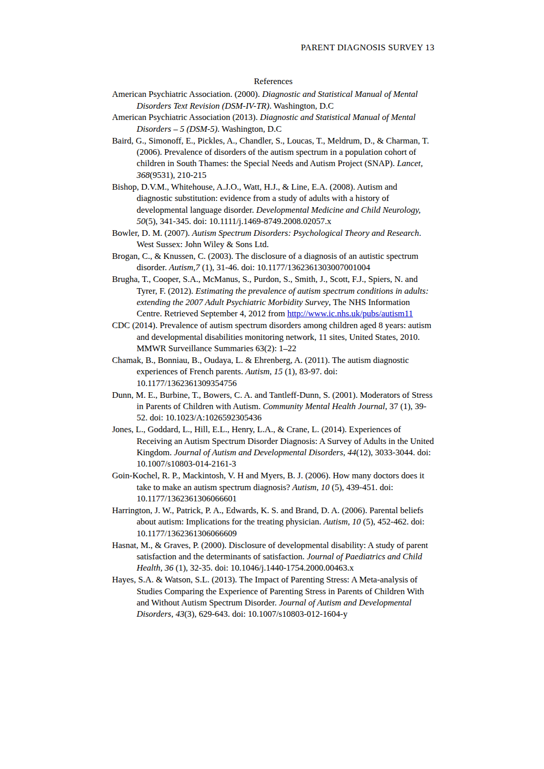PARENT DIAGNOSIS SURVEY 13
References
American Psychiatric Association. (2000). Diagnostic and Statistical Manual of Mental Disorders Text Revision (DSM-IV-TR). Washington, D.C
American Psychiatric Association (2013). Diagnostic and Statistical Manual of Mental Disorders – 5 (DSM-5). Washington, D.C
Baird, G., Simonoff, E., Pickles, A., Chandler, S., Loucas, T., Meldrum, D., & Charman, T. (2006). Prevalence of disorders of the autism spectrum in a population cohort of children in South Thames: the Special Needs and Autism Project (SNAP). Lancet, 368(9531), 210-215
Bishop, D.V.M., Whitehouse, A.J.O., Watt, H.J., & Line, E.A. (2008). Autism and diagnostic substitution: evidence from a study of adults with a history of developmental language disorder. Developmental Medicine and Child Neurology, 50(5), 341-345. doi: 10.1111/j.1469-8749.2008.02057.x
Bowler, D. M. (2007). Autism Spectrum Disorders: Psychological Theory and Research. West Sussex: John Wiley & Sons Ltd.
Brogan, C., & Knussen, C. (2003). The disclosure of a diagnosis of an autistic spectrum disorder. Autism,7 (1), 31-46. doi: 10.1177/1362361303007001004
Brugha, T., Cooper, S.A., McManus, S., Purdon, S., Smith, J., Scott, F.J., Spiers, N. and Tyrer, F. (2012). Estimating the prevalence of autism spectrum conditions in adults: extending the 2007 Adult Psychiatric Morbidity Survey, The NHS Information Centre. Retrieved September 4, 2012 from http://www.ic.nhs.uk/pubs/autism11
CDC (2014). Prevalence of autism spectrum disorders among children aged 8 years: autism and developmental disabilities monitoring network, 11 sites, United States, 2010. MMWR Surveillance Summaries 63(2): 1–22
Chamak, B., Bonniau, B., Oudaya, L. & Ehrenberg, A. (2011). The autism diagnostic experiences of French parents. Autism, 15 (1), 83-97. doi: 10.1177/1362361309354756
Dunn, M. E., Burbine, T., Bowers, C. A. and Tantleff-Dunn, S. (2001). Moderators of Stress in Parents of Children with Autism. Community Mental Health Journal, 37 (1), 39-52. doi: 10.1023/A:1026592305436
Jones, L., Goddard, L., Hill, E.L., Henry, L.A., & Crane, L. (2014). Experiences of Receiving an Autism Spectrum Disorder Diagnosis: A Survey of Adults in the United Kingdom. Journal of Autism and Developmental Disorders, 44(12), 3033-3044. doi: 10.1007/s10803-014-2161-3
Goin-Kochel, R. P., Mackintosh, V. H and Myers, B. J. (2006). How many doctors does it take to make an autism spectrum diagnosis? Autism, 10 (5), 439-451. doi: 10.1177/1362361306066601
Harrington, J. W., Patrick, P. A., Edwards, K. S. and Brand, D. A. (2006). Parental beliefs about autism: Implications for the treating physician. Autism, 10 (5), 452-462. doi: 10.1177/1362361306066609
Hasnat, M., & Graves, P. (2000). Disclosure of developmental disability: A study of parent satisfaction and the determinants of satisfaction. Journal of Paediatrics and Child Health, 36 (1), 32-35. doi: 10.1046/j.1440-1754.2000.00463.x
Hayes, S.A. & Watson, S.L. (2013). The Impact of Parenting Stress: A Meta-analysis of Studies Comparing the Experience of Parenting Stress in Parents of Children With and Without Autism Spectrum Disorder. Journal of Autism and Developmental Disorders, 43(3), 629-643. doi: 10.1007/s10803-012-1604-y